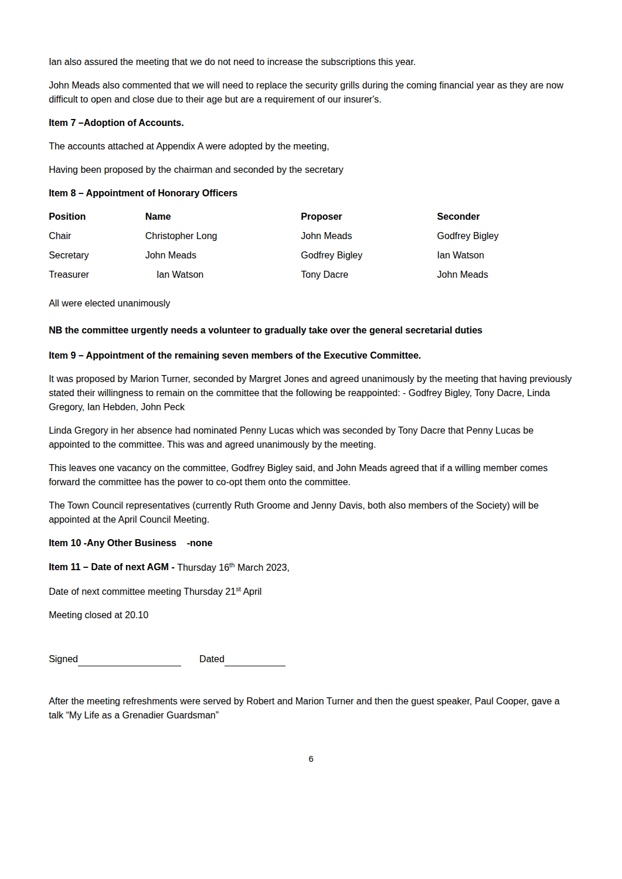Ian also assured the meeting that we do not need to increase the subscriptions this year.
John Meads also commented that we will need to replace the security grills during the coming financial year as they are now difficult to open and close due to their age but are a requirement of our insurer's.
Item 7 –Adoption of Accounts.
The accounts attached at Appendix A were adopted by the meeting,
Having been proposed by the chairman and seconded by the secretary
Item 8 – Appointment of Honorary Officers
| Position | Name | Proposer | Seconder |
| --- | --- | --- | --- |
| Chair | Christopher Long | John Meads | Godfrey Bigley |
| Secretary | John Meads | Godfrey Bigley | Ian Watson |
| Treasurer | Ian Watson | Tony Dacre | John Meads |
All were elected unanimously
NB the committee urgently needs a volunteer to gradually take over the general secretarial duties
Item 9 – Appointment of the remaining seven members of the Executive Committee.
It was proposed by Marion Turner, seconded by Margret Jones and agreed unanimously by the meeting that having previously stated their willingness to remain on the committee that the following be reappointed: - Godfrey Bigley, Tony Dacre, Linda Gregory, Ian Hebden, John Peck
Linda Gregory in her absence had nominated Penny Lucas which was seconded by Tony Dacre that Penny Lucas be appointed to the committee. This was and agreed unanimously by the meeting.
This leaves one vacancy on the committee, Godfrey Bigley said, and John Meads agreed that if a willing member comes forward the committee has the power to co-opt them onto the committee.
The Town Council representatives (currently Ruth Groome and Jenny Davis, both also members of the Society) will be appointed at the April Council Meeting.
Item 10 -Any Other Business -none
Item 11 – Date of next AGM - Thursday 16th March 2023,
Date of next committee meeting Thursday 21st April
Meeting closed at 20.10
Signed Dated
After the meeting refreshments were served by Robert and Marion Turner and then the guest speaker, Paul Cooper, gave a talk “My Life as a Grenadier Guardsman”
6